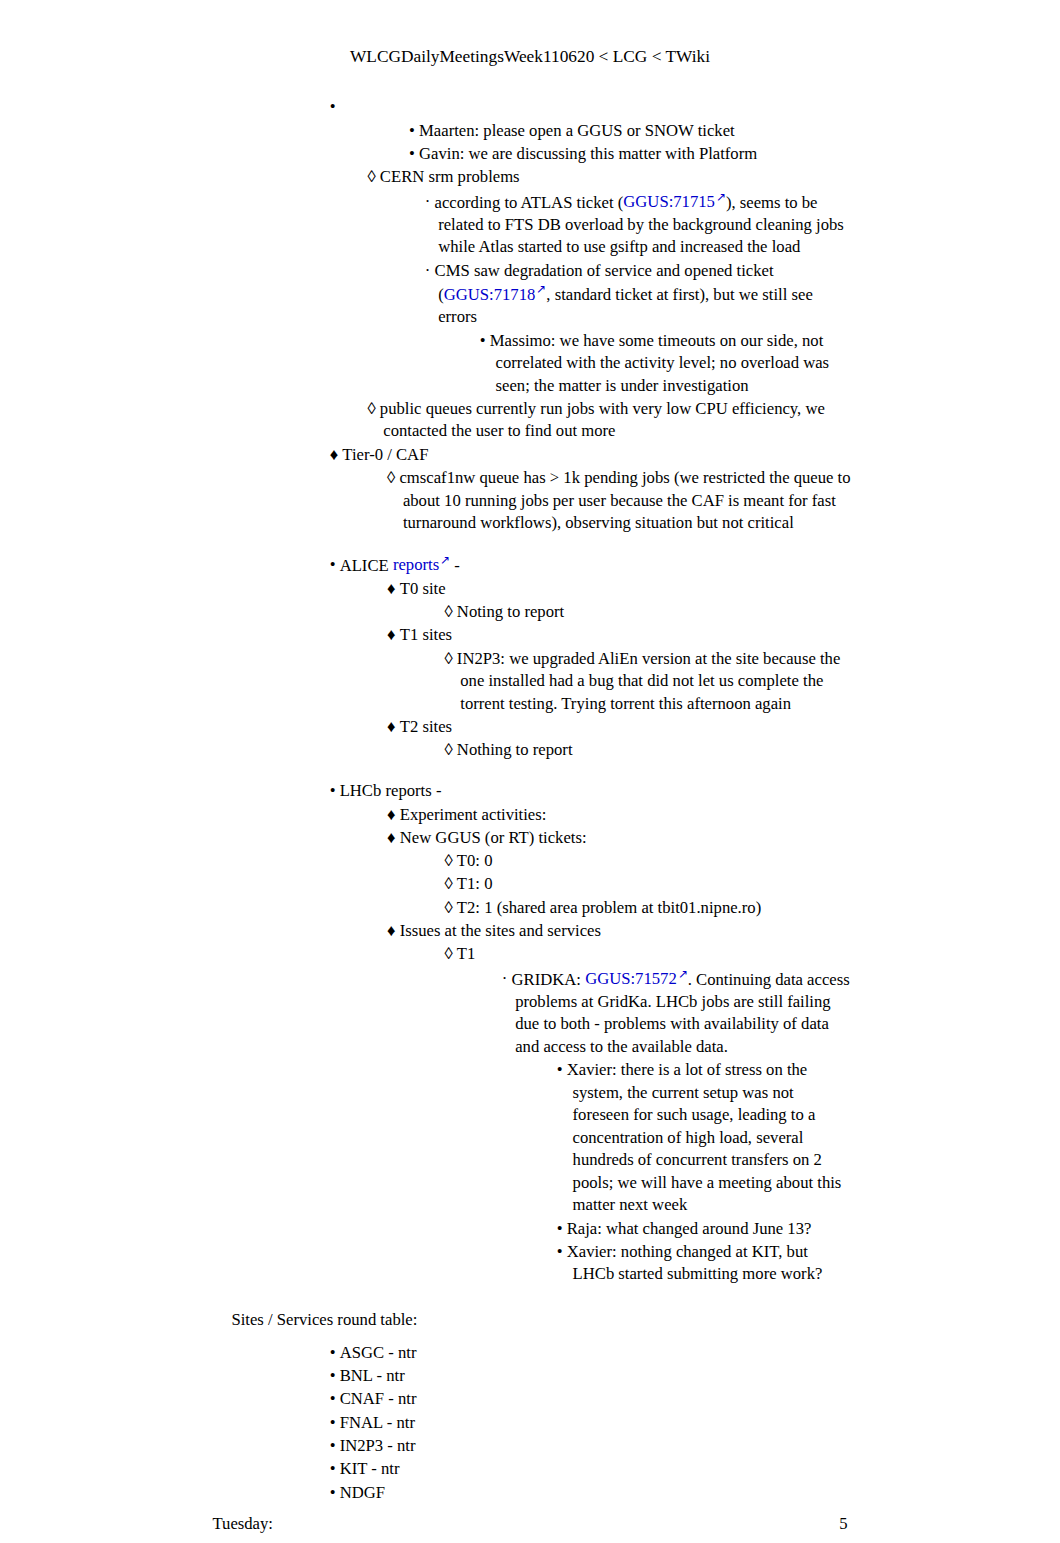WLCGDailyMeetingsWeek110620 < LCG < TWiki
Maarten: please open a GGUS or SNOW ticket
Gavin: we are discussing this matter with Platform
CERN srm problems
according to ATLAS ticket (GGUS:71715), seems to be related to FTS DB overload by the background cleaning jobs while Atlas started to use gsiftp and increased the load
CMS saw degradation of service and opened ticket (GGUS:71718, standard ticket at first), but we still see errors
Massimo: we have some timeouts on our side, not correlated with the activity level; no overload was seen; the matter is under investigation
public queues currently run jobs with very low CPU efficiency, we contacted the user to find out more
Tier-0 / CAF
cmscaf1nw queue has > 1k pending jobs (we restricted the queue to about 10 running jobs per user because the CAF is meant for fast turnaround workflows), observing situation but not critical
ALICE reports -
T0 site
Noting to report
T1 sites
IN2P3: we upgraded AliEn version at the site because the one installed had a bug that did not let us complete the torrent testing. Trying torrent this afternoon again
T2 sites
Nothing to report
LHCb reports -
Experiment activities:
New GGUS (or RT) tickets:
T0: 0
T1: 0
T2: 1 (shared area problem at tbit01.nipne.ro)
Issues at the sites and services
T1
GRIDKA: GGUS:71572. Continuing data access problems at GridKa. LHCb jobs are still failing due to both - problems with availability of data and access to the available data.
Xavier: there is a lot of stress on the system, the current setup was not foreseen for such usage, leading to a concentration of high load, several hundreds of concurrent transfers on 2 pools; we will have a meeting about this matter next week
Raja: what changed around June 13?
Xavier: nothing changed at KIT, but LHCb started submitting more work?
Sites / Services round table:
ASGC - ntr
BNL - ntr
CNAF - ntr
FNAL - ntr
IN2P3 - ntr
KIT - ntr
NDGF
Tuesday:
5